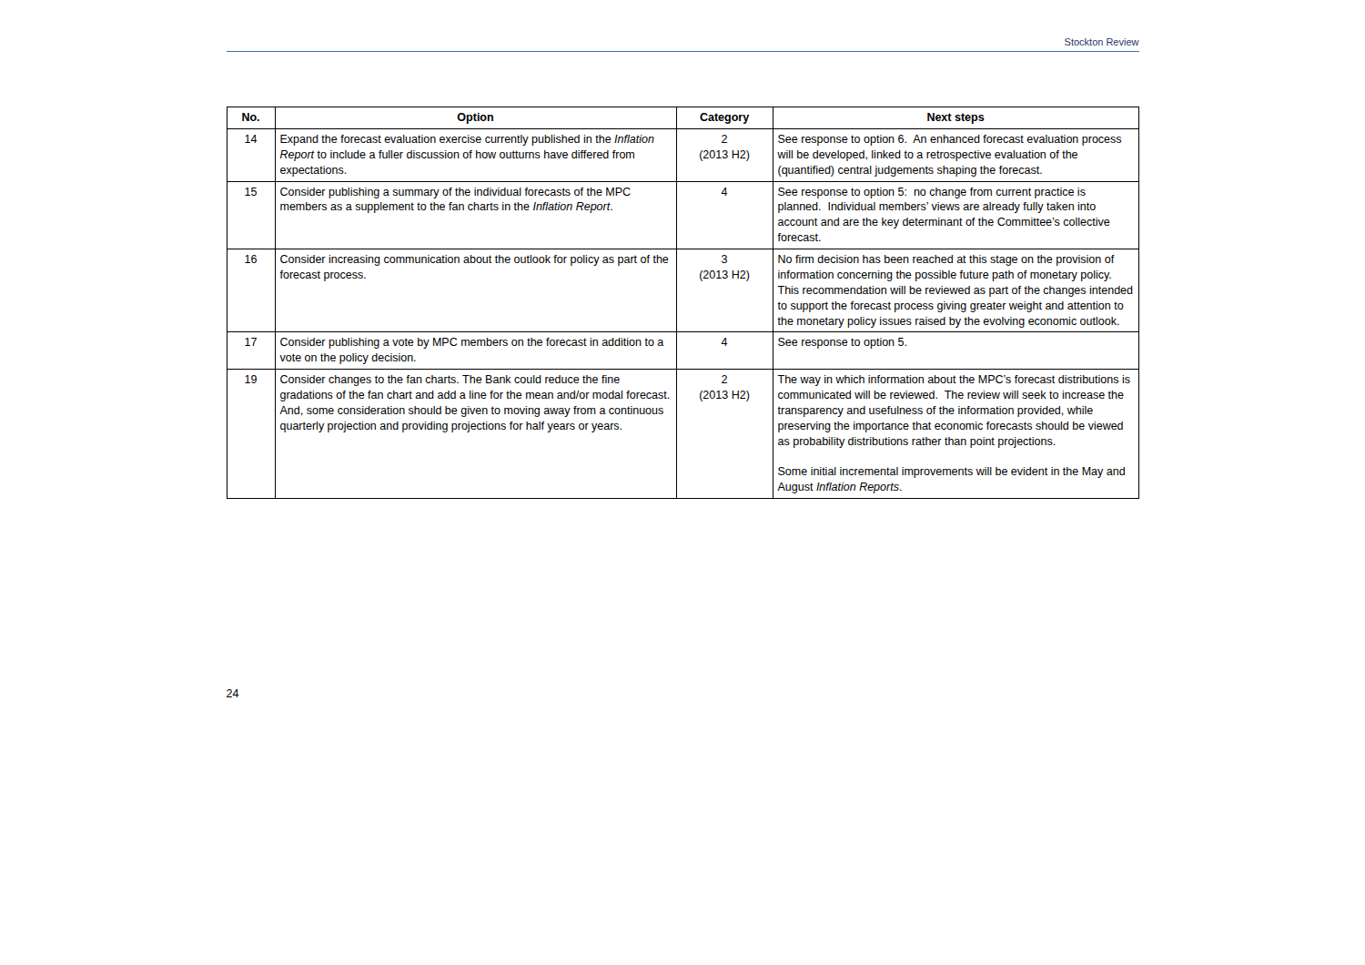Stockton Review
| No. | Option | Category | Next steps |
| --- | --- | --- | --- |
| 14 | Expand the forecast evaluation exercise currently published in the Inflation Report to include a fuller discussion of how outturns have differed from expectations. | 2 (2013 H2) | See response to option 6. An enhanced forecast evaluation process will be developed, linked to a retrospective evaluation of the (quantified) central judgements shaping the forecast. |
| 15 | Consider publishing a summary of the individual forecasts of the MPC members as a supplement to the fan charts in the Inflation Report . | 4 | See response to option 5: no change from current practice is planned. Individual members’ views are already fully taken into account and are the key determinant of the Committee’s collective forecast. |
| 16 | Consider increasing communication about the outlook for policy as part of the forecast process. | 3 (2013 H2) | No firm decision has been reached at this stage on the provision of information concerning the possible future path of monetary policy. This recommendation will be reviewed as part of the changes intended to support the forecast process giving greater weight and attention to the monetary policy issues raised by the evolving economic outlook. |
| 17 | Consider publishing a vote by MPC members on the forecast in addition to a vote on the policy decision. | 4 | See response to option 5. |
| 19 | Consider changes to the fan charts. The Bank could reduce the fine gradations of the fan chart and add a line for the mean and/or modal forecast. And, some consideration should be given to moving away from a continuous quarterly projection and providing projections for half years or years. | 2 (2013 H2) | The way in which information about the MPC’s forecast distributions is communicated will be reviewed. The review will seek to increase the transparency and usefulness of the information provided, while preserving the importance that economic forecasts should be viewed as probability distributions rather than point projections. Some initial incremental improvements will be evident in the May and August Inflation Reports . |
24